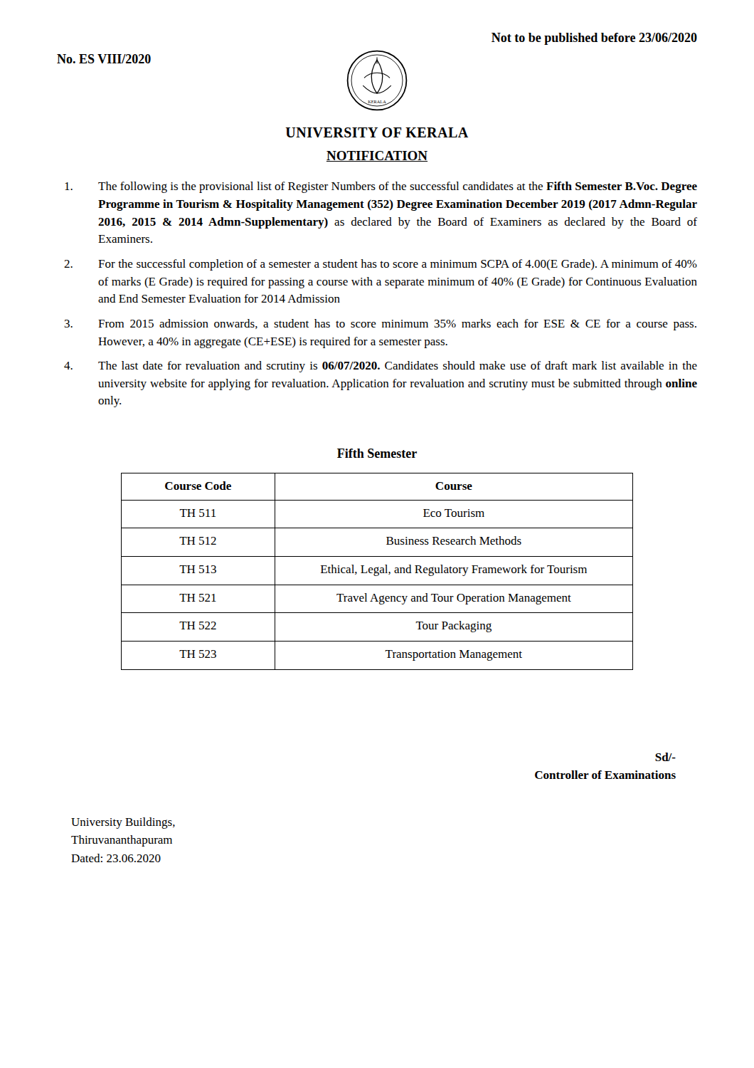Not to be published before 23/06/2020
No. ES VIII/2020
KERALA
UNIVERSITY OF KERALA
NOTIFICATION
The following is the provisional list of Register Numbers of the successful candidates at the Fifth Semester B.Voc. Degree Programme in Tourism & Hospitality Management (352) Degree Examination December 2019 (2017 Admn-Regular 2016, 2015 & 2014 Admn-Supplementary) as declared by the Board of Examiners as declared by the Board of Examiners.
For the successful completion of a semester a student has to score a minimum SCPA of 4.00(E Grade). A minimum of 40% of marks (E Grade) is required for passing a course with a separate minimum of 40% (E Grade) for Continuous Evaluation and End Semester Evaluation for 2014 Admission
From 2015 admission onwards, a student has to score minimum 35% marks each for ESE & CE for a course pass. However, a 40% in aggregate (CE+ESE) is required for a semester pass.
The last date for revaluation and scrutiny is 06/07/2020. Candidates should make use of draft mark list available in the university website for applying for revaluation. Application for revaluation and scrutiny must be submitted through online only.
Fifth Semester
| Course Code | Course |
| --- | --- |
| TH 511 | Eco Tourism |
| TH 512 | Business Research Methods |
| TH 513 | Ethical, Legal, and Regulatory Framework for Tourism |
| TH 521 | Travel Agency and Tour Operation Management |
| TH 522 | Tour Packaging |
| TH 523 | Transportation Management |
Sd/-
Controller of Examinations
University Buildings,
Thiruvananthapuram
Dated: 23.06.2020